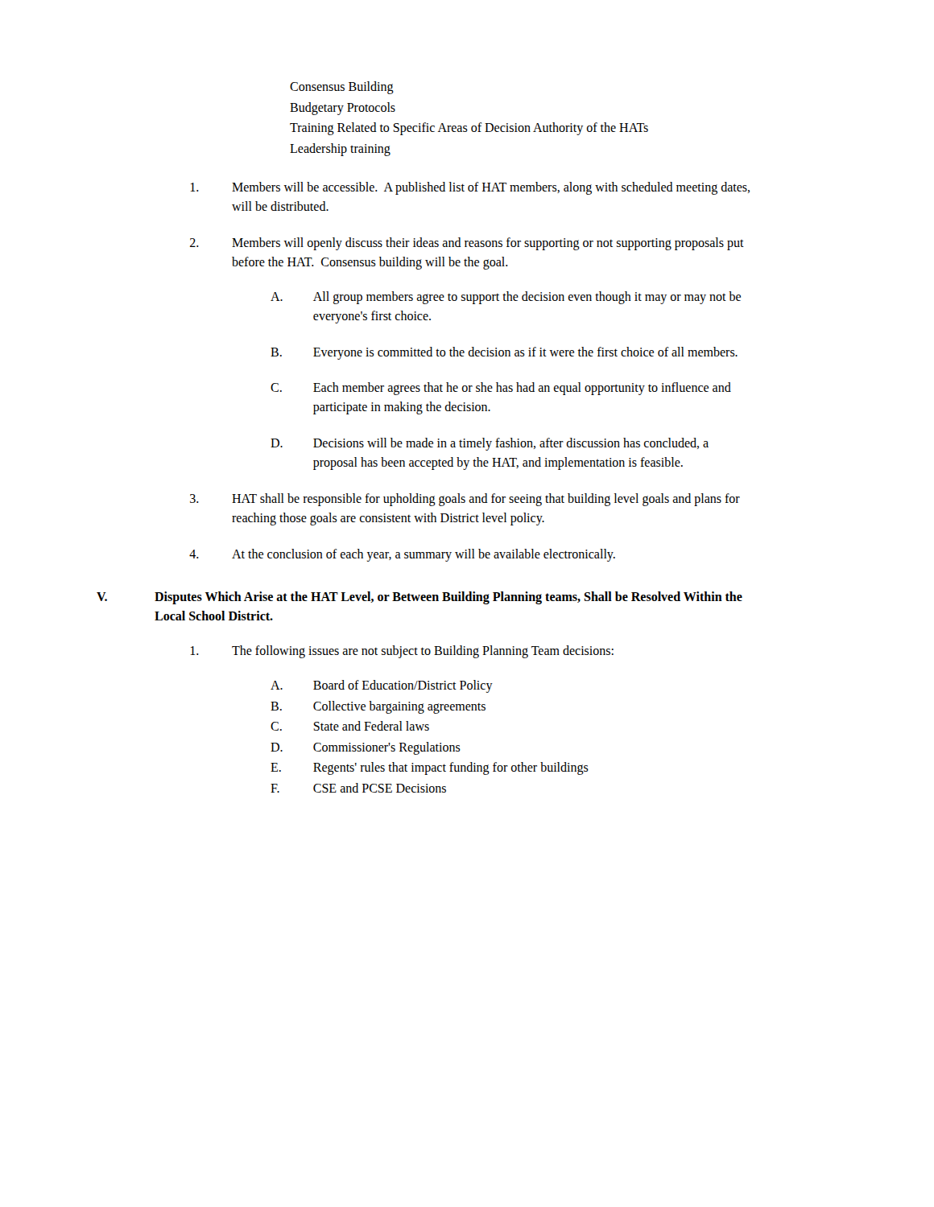Consensus Building
Budgetary Protocols
Training Related to Specific Areas of Decision Authority of the HATs
Leadership training
Members will be accessible. A published list of HAT members, along with scheduled meeting dates, will be distributed.
Members will openly discuss their ideas and reasons for supporting or not supporting proposals put before the HAT. Consensus building will be the goal.
All group members agree to support the decision even though it may or may not be everyone's first choice.
Everyone is committed to the decision as if it were the first choice of all members.
Each member agrees that he or she has had an equal opportunity to influence and participate in making the decision.
Decisions will be made in a timely fashion, after discussion has concluded, a proposal has been accepted by the HAT, and implementation is feasible.
HAT shall be responsible for upholding goals and for seeing that building level goals and plans for reaching those goals are consistent with District level policy.
At the conclusion of each year, a summary will be available electronically.
V. Disputes Which Arise at the HAT Level, or Between Building Planning teams, Shall be Resolved Within the Local School District.
The following issues are not subject to Building Planning Team decisions:
Board of Education/District Policy
Collective bargaining agreements
State and Federal laws
Commissioner's Regulations
Regents' rules that impact funding for other buildings
CSE and PCSE Decisions